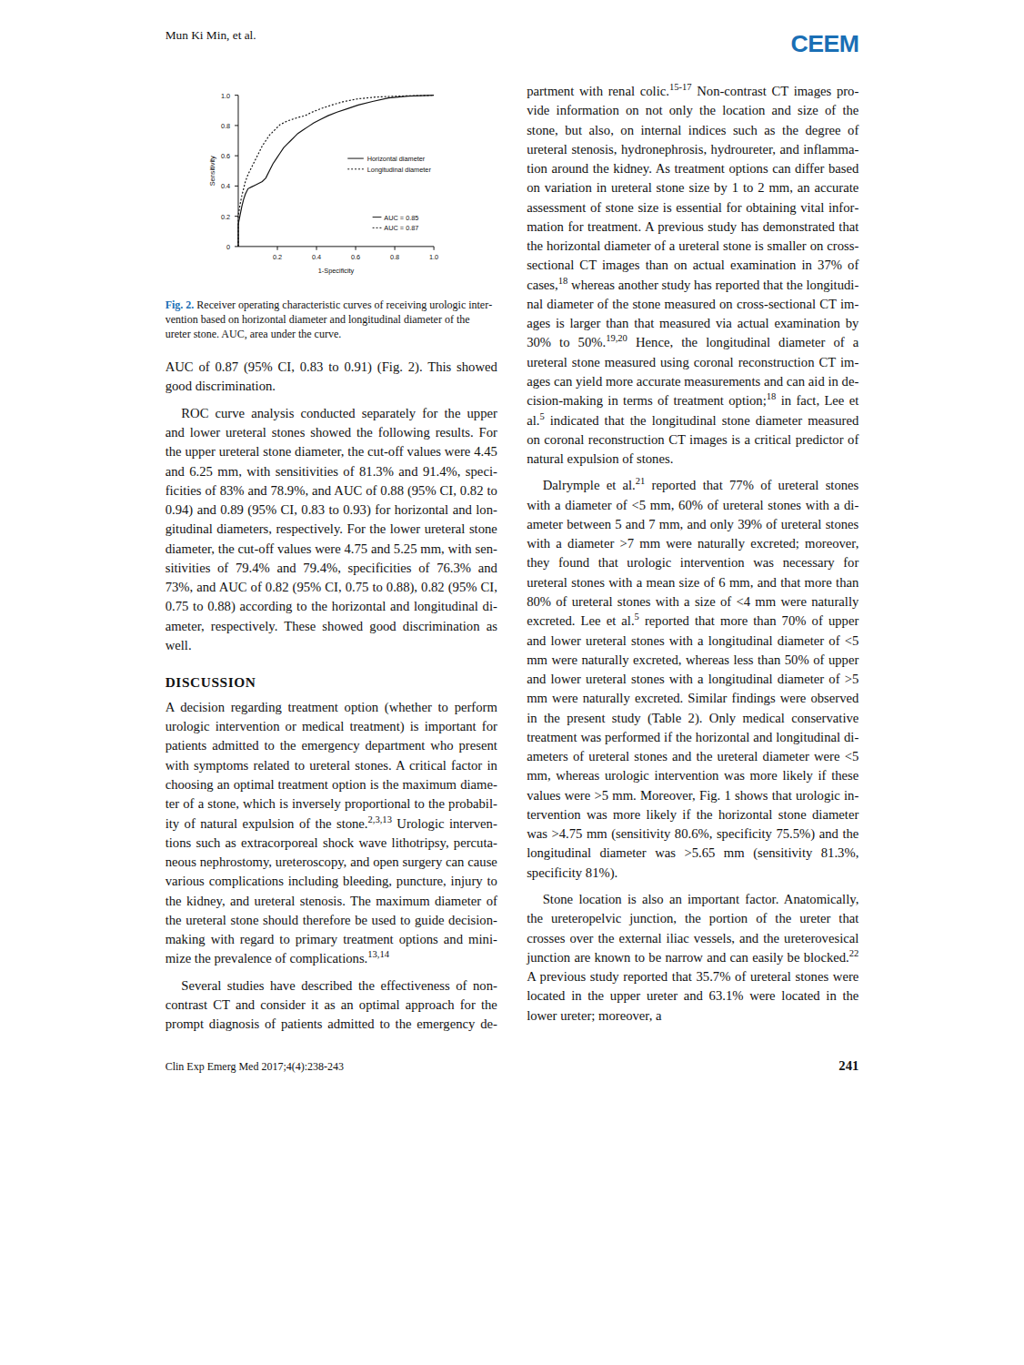Mun Ki Min, et al.
CEEM
0 0.2 0.4 0.6 0.8 1.0 0.2 0.4 0.6 0.8 1.0 1-Specificity Sensitivity Horizontal diameter Longitudinal diameter AUC = 0.85 AUC = 0.87
Fig. 2. Receiver operating characteristic curves of receiving urologic intervention based on horizontal diameter and longitudinal diameter of the ureter stone. AUC, area under the curve.
AUC of 0.87 (95% CI, 0.83 to 0.91) (Fig. 2). This showed good discrimination.
ROC curve analysis conducted separately for the upper and lower ureteral stones showed the following results. For the upper ureteral stone diameter, the cut-off values were 4.45 and 6.25 mm, with sensitivities of 81.3% and 91.4%, specificities of 83% and 78.9%, and AUC of 0.88 (95% CI, 0.82 to 0.94) and 0.89 (95% CI, 0.83 to 0.93) for horizontal and longitudinal diameters, respectively. For the lower ureteral stone diameter, the cut-off values were 4.75 and 5.25 mm, with sensitivities of 79.4% and 79.4%, specificities of 76.3% and 73%, and AUC of 0.82 (95% CI, 0.75 to 0.88), 0.82 (95% CI, 0.75 to 0.88) according to the horizontal and longitudinal diameter, respectively. These showed good discrimination as well.
DISCUSSION
A decision regarding treatment option (whether to perform urologic intervention or medical treatment) is important for patients admitted to the emergency department who present with symptoms related to ureteral stones. A critical factor in choosing an optimal treatment option is the maximum diameter of a stone, which is inversely proportional to the probability of natural expulsion of the stone.2,3,13 Urologic interventions such as extracorporeal shock wave lithotripsy, percutaneous nephrostomy, ureteroscopy, and open surgery can cause various complications including bleeding, puncture, injury to the kidney, and ureteral stenosis. The maximum diameter of the ureteral stone should therefore be used to guide decision-making with regard to primary treatment options and minimize the prevalence of complications.13,14
Several studies have described the effectiveness of non-contrast CT and consider it as an optimal approach for the prompt diagnosis of patients admitted to the emergency department with renal colic.15-17 Non-contrast CT images provide information on not only the location and size of the stone, but also, on internal indices such as the degree of ureteral stenosis, hydronephrosis, hydroureter, and inflammation around the kidney. As treatment options can differ based on variation in ureteral stone size by 1 to 2 mm, an accurate assessment of stone size is essential for obtaining vital information for treatment. A previous study has demonstrated that the horizontal diameter of a ureteral stone is smaller on cross-sectional CT images than on actual examination in 37% of cases,18 whereas another study has reported that the longitudinal diameter of the stone measured on cross-sectional CT images is larger than that measured via actual examination by 30% to 50%.19,20 Hence, the longitudinal diameter of a ureteral stone measured using coronal reconstruction CT images can yield more accurate measurements and can aid in decision-making in terms of treatment option;18 in fact, Lee et al.5 indicated that the longitudinal stone diameter measured on coronal reconstruction CT images is a critical predictor of natural expulsion of stones.
Dalrymple et al.21 reported that 77% of ureteral stones with a diameter of <5 mm, 60% of ureteral stones with a diameter between 5 and 7 mm, and only 39% of ureteral stones with a diameter >7 mm were naturally excreted; moreover, they found that urologic intervention was necessary for ureteral stones with a mean size of 6 mm, and that more than 80% of ureteral stones with a size of <4 mm were naturally excreted. Lee et al.5 reported that more than 70% of upper and lower ureteral stones with a longitudinal diameter of <5 mm were naturally excreted, whereas less than 50% of upper and lower ureteral stones with a longitudinal diameter of >5 mm were naturally excreted. Similar findings were observed in the present study (Table 2). Only medical conservative treatment was performed if the horizontal and longitudinal diameters of ureteral stones and the ureteral diameter were <5 mm, whereas urologic intervention was more likely if these values were >5 mm. Moreover, Fig. 1 shows that urologic intervention was more likely if the horizontal stone diameter was >4.75 mm (sensitivity 80.6%, specificity 75.5%) and the longitudinal diameter was >5.65 mm (sensitivity 81.3%, specificity 81%).
Stone location is also an important factor. Anatomically, the ureteropelvic junction, the portion of the ureter that crosses over the external iliac vessels, and the ureterovesical junction are known to be narrow and can easily be blocked.22 A previous study reported that 35.7% of ureteral stones were located in the upper ureter and 63.1% were located in the lower ureter; moreover, a
Clin Exp Emerg Med 2017;4(4):238-243
241